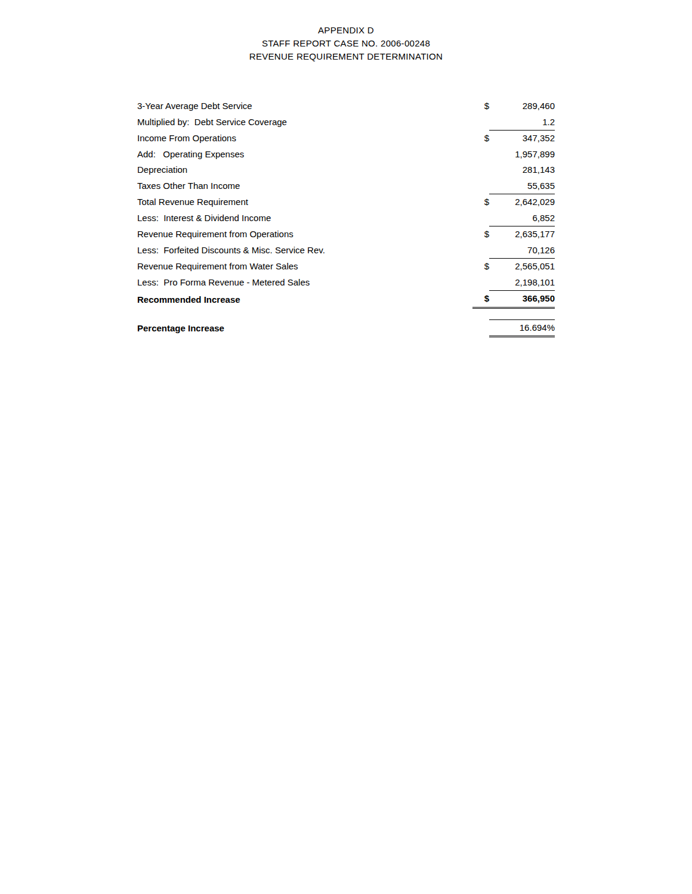APPENDIX D
STAFF REPORT CASE NO. 2006-00248
REVENUE REQUIREMENT DETERMINATION
| 3-Year Average Debt Service | $ | 289,460 |
| Multiplied by: Debt Service Coverage | | 1.2 |
| Income From Operations | $ | 347,352 |
| Add: Operating Expenses | | 1,957,899 |
| Depreciation | | 281,143 |
| Taxes Other Than Income | | 55,635 |
| Total Revenue Requirement | $ | 2,642,029 |
| Less: Interest & Dividend Income | | 6,852 |
| Revenue Requirement from Operations | $ | 2,635,177 |
| Less: Forfeited Discounts & Misc. Service Rev. | | 70,126 |
| Revenue Requirement from Water Sales | $ | 2,565,051 |
| Less: Pro Forma Revenue - Metered Sales | | 2,198,101 |
| Recommended Increase | $ | 366,950 |
| Percentage Increase | | 16.694% |